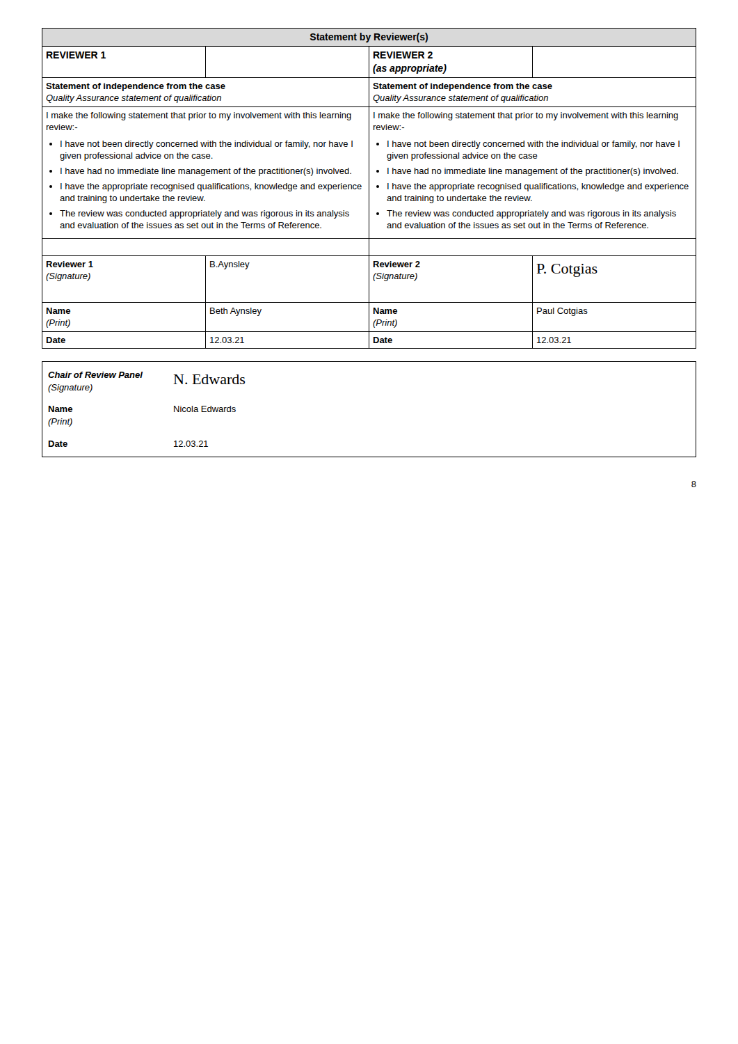| Statement by Reviewer(s) |
| --- |
| REVIEWER 1 | | REVIEWER 2 (as appropriate) | |
| Statement of independence from the case Quality Assurance statement of qualification | Statement of independence from the case Quality Assurance statement of qualification |
| I make the following statement that prior to my involvement with this learning review:- I have not been directly concerned with the individual or family, nor have I given professional advice on the case. I have had no immediate line management of the practitioner(s) involved. I have the appropriate recognised qualifications, knowledge and experience and training to undertake the review. The review was conducted appropriately and was rigorous in its analysis and evaluation of the issues as set out in the Terms of Reference. | I make the following statement that prior to my involvement with this learning review:- I have not been directly concerned with the individual or family, nor have I given professional advice on the case I have had no immediate line management of the practitioner(s) involved. I have the appropriate recognised qualifications, knowledge and experience and training to undertake the review. The review was conducted appropriately and was rigorous in its analysis and evaluation of the issues as set out in the Terms of Reference. |
| Reviewer 1 (Signature) | B.Aynsley | Reviewer 2 (Signature) | P. Cotgias |
| Name (Print) | Beth Aynsley | Name (Print) | Paul Cotgias |
| Date | 12.03.21 | Date | 12.03.21 |
Chair of Review Panel(Signature)
N. Edwards
Name(Print)
Nicola Edwards
Date
12.03.21
8